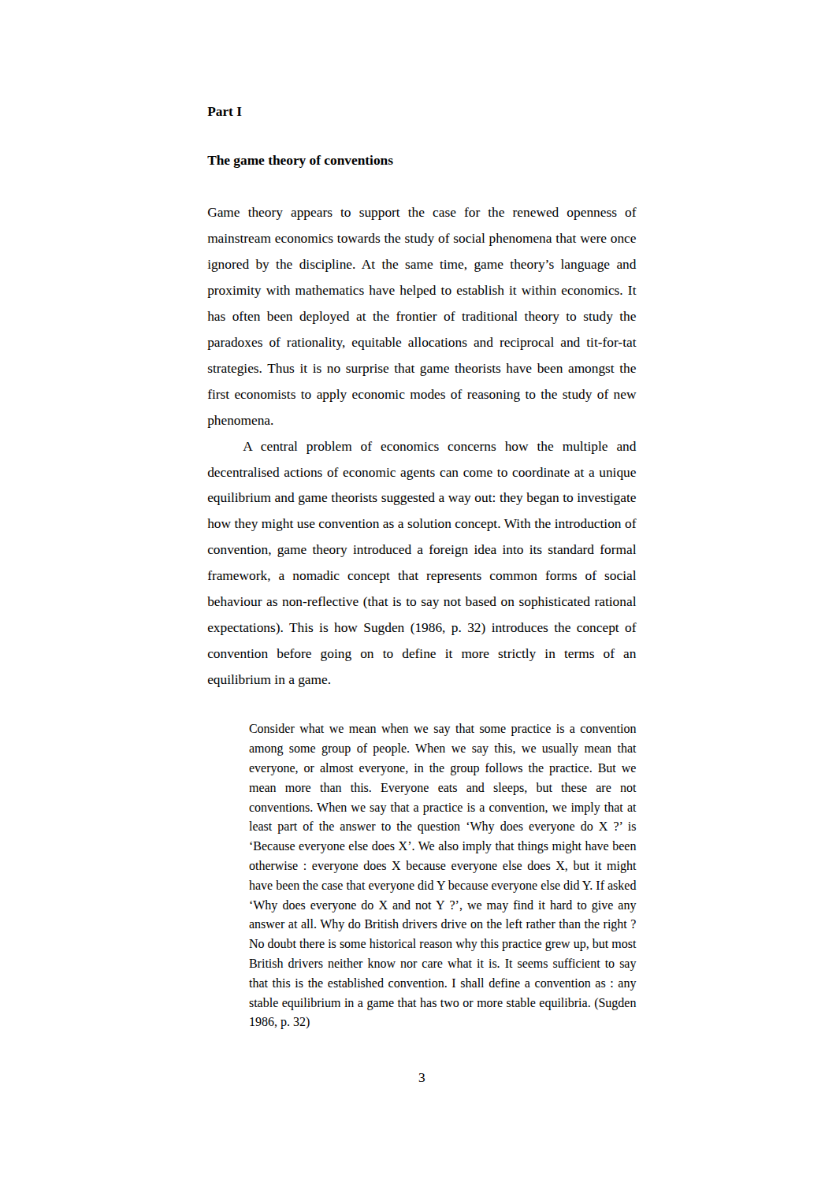Part I
The game theory of conventions
Game theory appears to support the case for the renewed openness of mainstream economics towards the study of social phenomena that were once ignored by the discipline. At the same time, game theory’s language and proximity with mathematics have helped to establish it within economics. It has often been deployed at the frontier of traditional theory to study the paradoxes of rationality, equitable allocations and reciprocal and tit-for-tat strategies. Thus it is no surprise that game theorists have been amongst the first economists to apply economic modes of reasoning to the study of new phenomena.
A central problem of economics concerns how the multiple and decentralised actions of economic agents can come to coordinate at a unique equilibrium and game theorists suggested a way out: they began to investigate how they might use convention as a solution concept. With the introduction of convention, game theory introduced a foreign idea into its standard formal framework, a nomadic concept that represents common forms of social behaviour as non-reflective (that is to say not based on sophisticated rational expectations). This is how Sugden (1986, p. 32) introduces the concept of convention before going on to define it more strictly in terms of an equilibrium in a game.
Consider what we mean when we say that some practice is a convention among some group of people. When we say this, we usually mean that everyone, or almost everyone, in the group follows the practice. But we mean more than this. Everyone eats and sleeps, but these are not conventions. When we say that a practice is a convention, we imply that at least part of the answer to the question ‘Why does everyone do X ?’ is ‘Because everyone else does X’. We also imply that things might have been otherwise : everyone does X because everyone else does X, but it might have been the case that everyone did Y because everyone else did Y. If asked ‘Why does everyone do X and not Y ?’, we may find it hard to give any answer at all. Why do British drivers drive on the left rather than the right ? No doubt there is some historical reason why this practice grew up, but most British drivers neither know nor care what it is. It seems sufficient to say that this is the established convention. I shall define a convention as : any stable equilibrium in a game that has two or more stable equilibria. (Sugden 1986, p. 32)
3